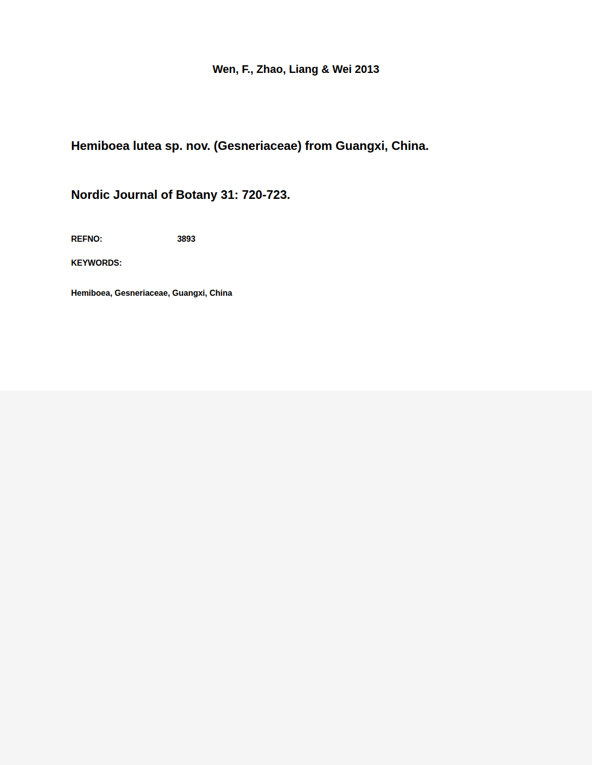Wen, F., Zhao, Liang & Wei 2013
Hemiboea lutea sp. nov. (Gesneriaceae) from Guangxi, China.
Nordic Journal of Botany 31: 720-723.
REFNO:
3893
KEYWORDS:
Hemiboea, Gesneriaceae, Guangxi, China